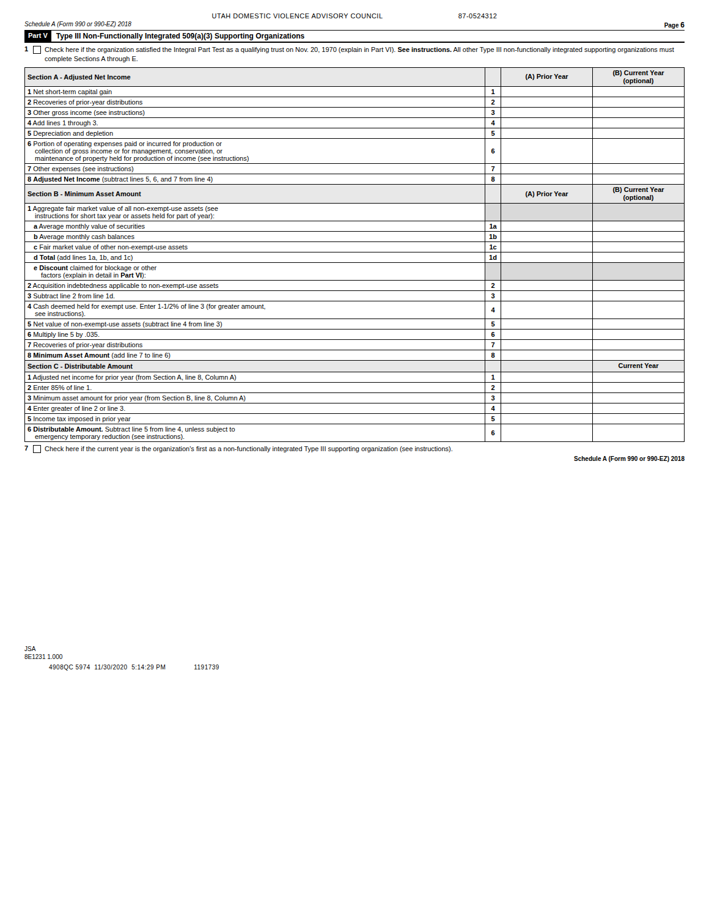UTAH DOMESTIC VIOLENCE ADVISORY COUNCIL 87-0524312
Schedule A (Form 990 or 990-EZ) 2018 Page 6
Part V
Type III Non-Functionally Integrated 509(a)(3) Supporting Organizations
1
Check here if the organization satisfied the Integral Part Test as a qualifying trust on Nov. 20, 1970 (explain in Part VI). See instructions. All other Type III non-functionally integrated supporting organizations must complete Sections A through E.
| Section A - Adjusted Net Income | | (A) Prior Year | (B) Current Year (optional) |
| 1 Net short-term capital gain | 1 | | |
| 2 Recoveries of prior-year distributions | 2 | | |
| 3 Other gross income (see instructions) | 3 | | |
| 4 Add lines 1 through 3. | 4 | | |
| 5 Depreciation and depletion | 5 | | |
| 6 Portion of operating expenses paid or incurred for production or collection of gross income or for management, conservation, or maintenance of property held for production of income (see instructions) | 6 | | |
| 7 Other expenses (see instructions) | 7 | | |
| 8 Adjusted Net Income (subtract lines 5, 6, and 7 from line 4) | 8 | | |
| Section B - Minimum Asset Amount | | (A) Prior Year | (B) Current Year (optional) |
| 1 Aggregate fair market value of all non-exempt-use assets (see instructions for short tax year or assets held for part of year): | | | |
| a Average monthly value of securities | 1a | | |
| b Average monthly cash balances | 1b | | |
| c Fair market value of other non-exempt-use assets | 1c | | |
| d Total (add lines 1a, 1b, and 1c) | 1d | | |
| e Discount claimed for blockage or other factors (explain in detail in Part VI ): | | | |
| 2 Acquisition indebtedness applicable to non-exempt-use assets | 2 | | |
| 3 Subtract line 2 from line 1d. | 3 | | |
| 4 Cash deemed held for exempt use. Enter 1-1/2% of line 3 (for greater amount, see instructions). | 4 | | |
| 5 Net value of non-exempt-use assets (subtract line 4 from line 3) | 5 | | |
| 6 Multiply line 5 by .035. | 6 | | |
| 7 Recoveries of prior-year distributions | 7 | | |
| 8 Minimum Asset Amount (add line 7 to line 6) | 8 | | |
| Section C - Distributable Amount | | | Current Year |
| 1 Adjusted net income for prior year (from Section A, line 8, Column A) | 1 | | |
| 2 Enter 85% of line 1. | 2 | | |
| 3 Minimum asset amount for prior year (from Section B, line 8, Column A) | 3 | | |
| 4 Enter greater of line 2 or line 3. | 4 | | |
| 5 Income tax imposed in prior year | 5 | | |
| 6 Distributable Amount. Subtract line 5 from line 4, unless subject to emergency temporary reduction (see instructions). | 6 | | |
7
Check here if the current year is the organization's first as a non-functionally integrated Type III supporting organization (see instructions).
Schedule A (Form 990 or 990-EZ) 2018
JSA
8E1231 1.000
4908QC 5974 11/30/2020 5:14:29 PM 1191739